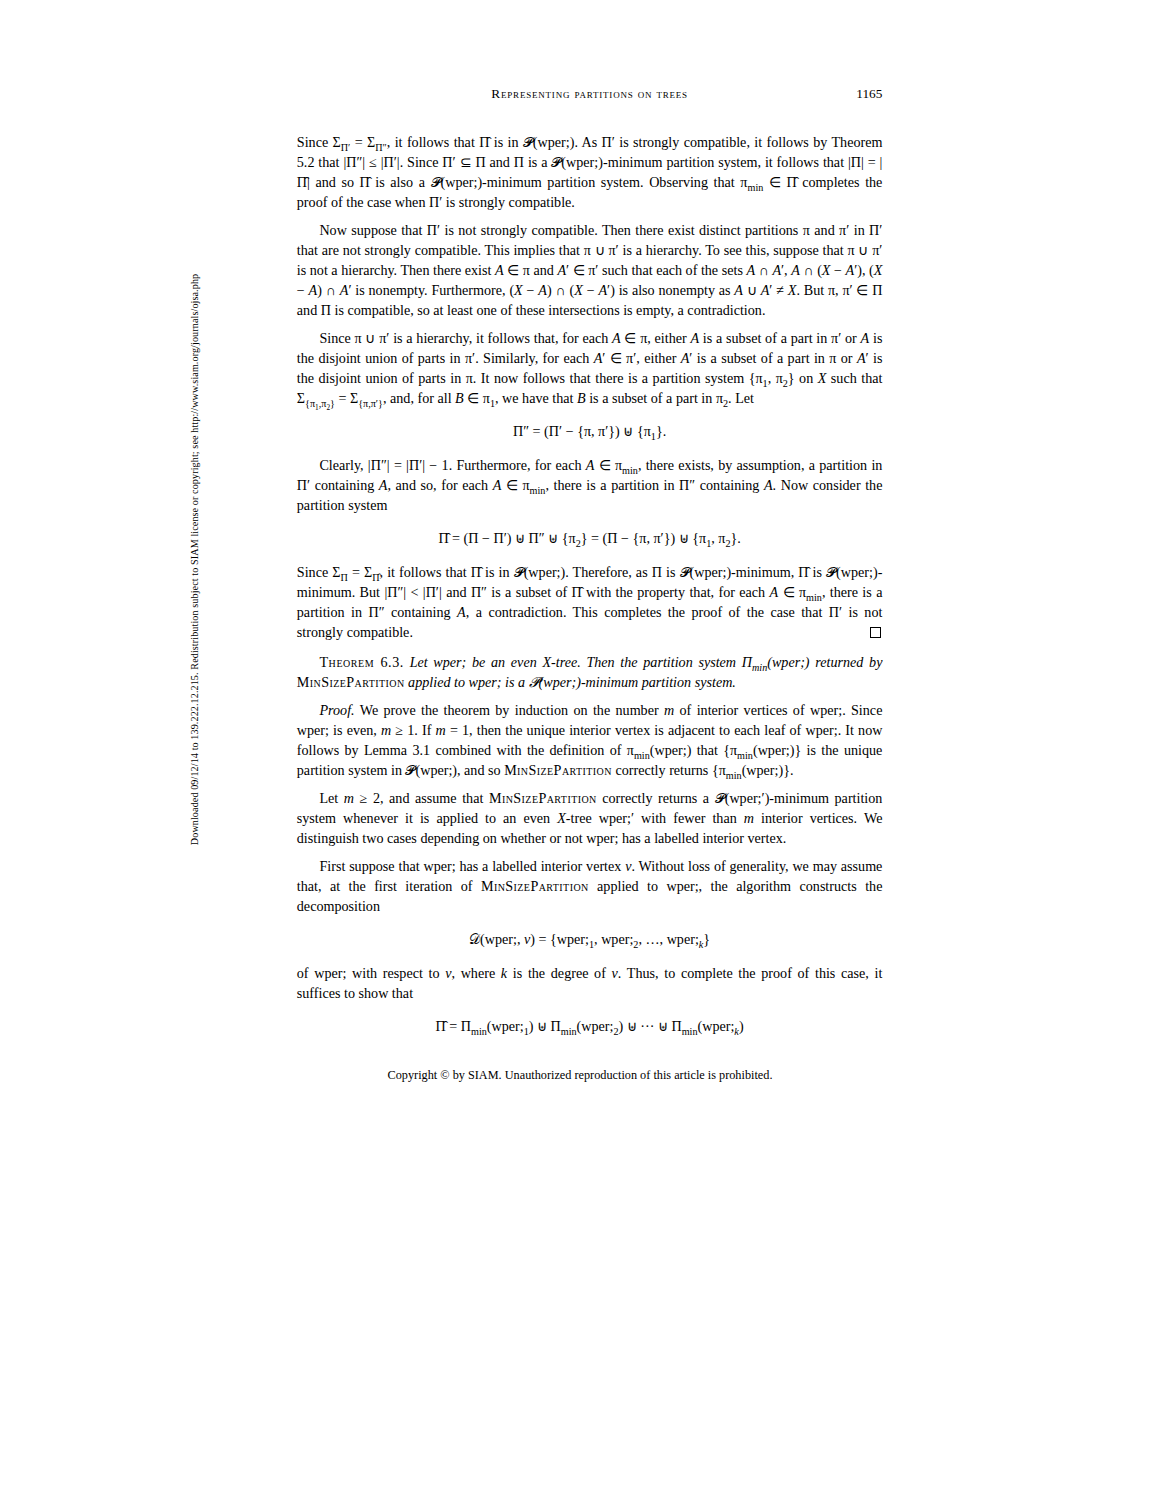Downloaded 09/12/14 to 139.222.12.215. Redistribution subject to SIAM license or copyright; see http://www.siam.org/journals/ojsa.php
Representing partitions on trees 1165
Since ΣΠ′ = ΣΠ″, it follows that Π̂ is in 𝓟(wper;). As Π′ is strongly compatible, it follows by Theorem 5.2 that |Π″| ≤ |Π′|. Since Π′ ⊆ Π and Π is a 𝓟(wper;)-minimum partition system, it follows that |Π| = |Π̂| and so Π̂ is also a 𝓟(wper;)-minimum partition system. Observing that πmin ∈ Π̂ completes the proof of the case when Π′ is strongly compatible.
Now suppose that Π′ is not strongly compatible. Then there exist distinct partitions π and π′ in Π′ that are not strongly compatible. This implies that π ∪ π′ is a hierarchy. To see this, suppose that π ∪ π′ is not a hierarchy. Then there exist A ∈ π and A′ ∈ π′ such that each of the sets A ∩ A′, A ∩ (X − A′), (X − A) ∩ A′ is nonempty. Furthermore, (X − A) ∩ (X − A′) is also nonempty as A ∪ A′ ≠ X. But π, π′ ∈ Π and Π is compatible, so at least one of these intersections is empty, a contradiction.
Since π ∪ π′ is a hierarchy, it follows that, for each A ∈ π, either A is a subset of a part in π′ or A is the disjoint union of parts in π′. Similarly, for each A′ ∈ π′, either A′ is a subset of a part in π or A′ is the disjoint union of parts in π. It now follows that there is a partition system {π1, π2} on X such that Σ{π1,π2} = Σ{π,π′}, and, for all B ∈ π1, we have that B is a subset of a part in π2. Let
Π″ = (Π′ − {π, π′}) ⊎ {π1}.
Clearly, |Π″| = |Π′| − 1. Furthermore, for each A ∈ πmin, there exists, by assumption, a partition in Π′ containing A, and so, for each A ∈ πmin, there is a partition in Π″ containing A. Now consider the partition system
Π̂ = (Π − Π′) ⊎ Π″ ⊎ {π2} = (Π − {π, π′}) ⊎ {π1, π2}.
Since ΣΠ = ΣΠ̂, it follows that Π̂ is in 𝓟(wper;). Therefore, as Π is 𝓟(wper;)-minimum, Π̂ is 𝓟(wper;)-minimum. But |Π″| < |Π′| and Π″ is a subset of Π̂ with the property that, for each A ∈ πmin, there is a partition in Π″ containing A, a contradiction. This completes the proof of the case that Π′ is not strongly compatible.
Theorem 6.3. Let wper; be an even X-tree. Then the partition system Πmin(wper;) returned by MinSizePartition applied to wper; is a 𝓟(wper;)-minimum partition system.
Proof. We prove the theorem by induction on the number m of interior vertices of wper;. Since wper; is even, m ≥ 1. If m = 1, then the unique interior vertex is adjacent to each leaf of wper;. It now follows by Lemma 3.1 combined with the definition of πmin(wper;) that {πmin(wper;)} is the unique partition system in 𝓟(wper;), and so MinSizePartition correctly returns {πmin(wper;)}.
Let m ≥ 2, and assume that MinSizePartition correctly returns a 𝓟(wper;′)-minimum partition system whenever it is applied to an even X-tree wper;′ with fewer than m interior vertices. We distinguish two cases depending on whether or not wper; has a labelled interior vertex.
First suppose that wper; has a labelled interior vertex v. Without loss of generality, we may assume that, at the first iteration of MinSizePartition applied to wper;, the algorithm constructs the decomposition
𝒟(wper;, v) = {wper;1, wper;2, …, wper;k}
of wper; with respect to v, where k is the degree of v. Thus, to complete the proof of this case, it suffices to show that
Π̂ = Πmin(wper;1) ⊎ Πmin(wper;2) ⊎ ··· ⊎ Πmin(wper;k)
Copyright © by SIAM. Unauthorized reproduction of this article is prohibited.